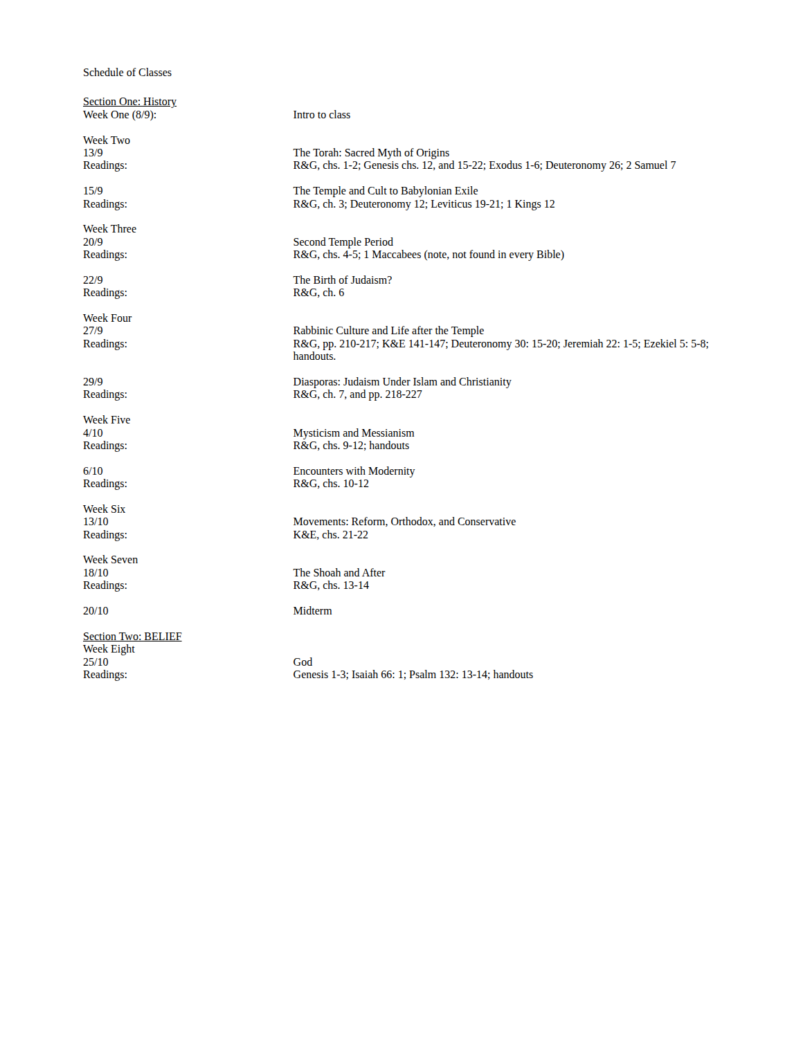Schedule of Classes
Section One: History
| Week One (8/9): | Intro to class |
| Week Two | |
| 13/9 | The Torah: Sacred Myth of Origins |
| Readings: | R&G, chs. 1-2; Genesis chs. 12, and 15-22; Exodus 1-6; Deuteronomy 26; 2 Samuel 7 |
| 15/9 | The Temple and Cult to Babylonian Exile |
| Readings: | R&G, ch. 3; Deuteronomy 12; Leviticus 19-21; 1 Kings 12 |
| Week Three | |
| 20/9 | Second Temple Period |
| Readings: | R&G, chs. 4-5; 1 Maccabees (note, not found in every Bible) |
| 22/9 | The Birth of Judaism? |
| Readings: | R&G, ch. 6 |
| Week Four | |
| 27/9 | Rabbinic Culture and Life after the Temple |
| Readings: | R&G, pp. 210-217; K&E 141-147; Deuteronomy 30: 15-20; Jeremiah 22: 1-5; Ezekiel 5: 5-8; handouts. |
| 29/9 | Diasporas: Judaism Under Islam and Christianity |
| Readings: | R&G, ch. 7, and pp. 218-227 |
| Week Five | |
| 4/10 | Mysticism and Messianism |
| Readings: | R&G, chs. 9-12; handouts |
| 6/10 | Encounters with Modernity |
| Readings: | R&G, chs. 10-12 |
| Week Six | |
| 13/10 | Movements: Reform, Orthodox, and Conservative |
| Readings: | K&E, chs. 21-22 |
| Week Seven | |
| 18/10 | The Shoah and After |
| Readings: | R&G, chs. 13-14 |
| 20/10 | Midterm |
Section Two: BELIEF
| Week Eight | |
| 25/10 | God |
| Readings: | Genesis 1-3; Isaiah 66: 1; Psalm 132: 13-14; handouts |